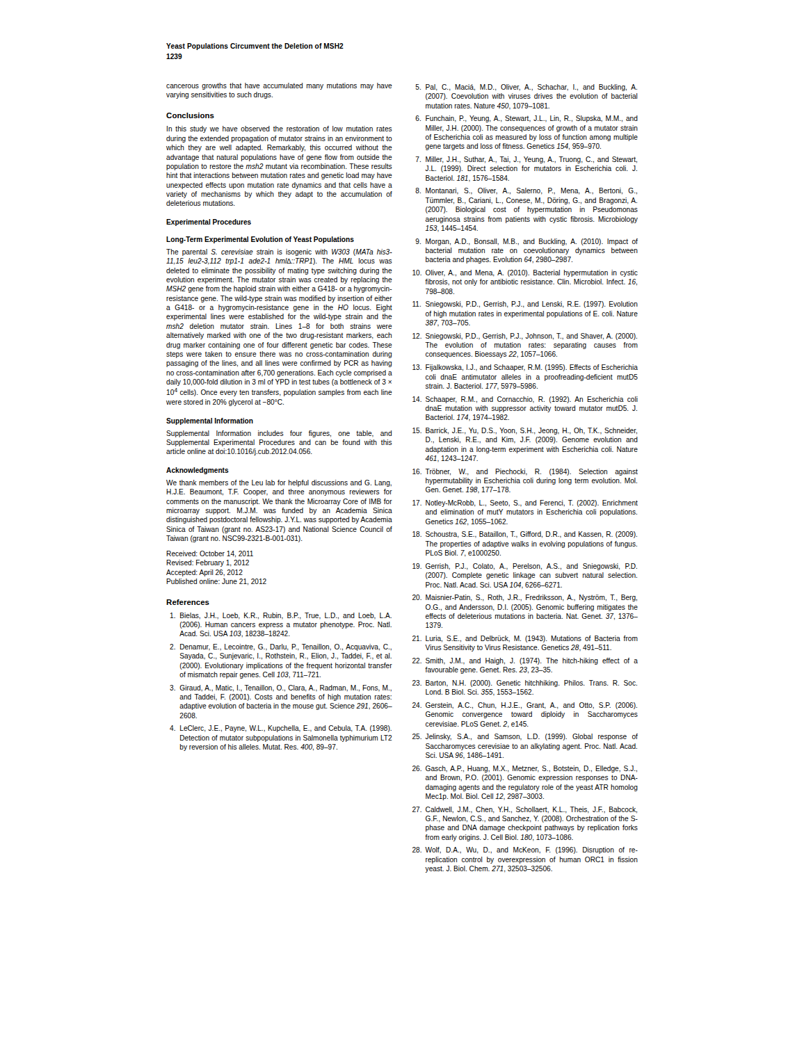Yeast Populations Circumvent the Deletion of MSH2
1239
cancerous growths that have accumulated many mutations may have varying sensitivities to such drugs.
Conclusions
In this study we have observed the restoration of low mutation rates during the extended propagation of mutator strains in an environment to which they are well adapted. Remarkably, this occurred without the advantage that natural populations have of gene flow from outside the population to restore the msh2 mutant via recombination. These results hint that interactions between mutation rates and genetic load may have unexpected effects upon mutation rate dynamics and that cells have a variety of mechanisms by which they adapt to the accumulation of deleterious mutations.
Experimental Procedures
Long-Term Experimental Evolution of Yeast Populations
The parental S. cerevisiae strain is isogenic with W303 (MATa his3-11,15 leu2-3,112 trp1-1 ade2-1 hml∆::TRP1). The HML locus was deleted to eliminate the possibility of mating type switching during the evolution experiment. The mutator strain was created by replacing the MSH2 gene from the haploid strain with either a G418- or a hygromycin-resistance gene. The wild-type strain was modified by insertion of either a G418- or a hygromycin-resistance gene in the HO locus. Eight experimental lines were established for the wild-type strain and the msh2 deletion mutator strain. Lines 1–8 for both strains were alternatively marked with one of the two drug-resistant markers, each drug marker containing one of four different genetic bar codes. These steps were taken to ensure there was no cross-contamination during passaging of the lines, and all lines were confirmed by PCR as having no cross-contamination after 6,700 generations. Each cycle comprised a daily 10,000-fold dilution in 3 ml of YPD in test tubes (a bottleneck of 3 × 104 cells). Once every ten transfers, population samples from each line were stored in 20% glycerol at −80°C.
Supplemental Information
Supplemental Information includes four figures, one table, and Supplemental Experimental Procedures and can be found with this article online at doi:10.1016/j.cub.2012.04.056.
Acknowledgments
We thank members of the Leu lab for helpful discussions and G. Lang, H.J.E. Beaumont, T.F. Cooper, and three anonymous reviewers for comments on the manuscript. We thank the Microarray Core of IMB for microarray support. M.J.M. was funded by an Academia Sinica distinguished postdoctoral fellowship. J.Y.L. was supported by Academia Sinica of Taiwan (grant no. AS23-17) and National Science Council of Taiwan (grant no. NSC99-2321-B-001-031).
Received: October 14, 2011
Revised: February 1, 2012
Accepted: April 26, 2012
Published online: June 21, 2012
References
Bielas, J.H., Loeb, K.R., Rubin, B.P., True, L.D., and Loeb, L.A. (2006). Human cancers express a mutator phenotype. Proc. Natl. Acad. Sci. USA 103, 18238–18242.
Denamur, E., Lecointre, G., Darlu, P., Tenaillon, O., Acquaviva, C., Sayada, C., Sunjevaric, I., Rothstein, R., Elion, J., Taddei, F., et al. (2000). Evolutionary implications of the frequent horizontal transfer of mismatch repair genes. Cell 103, 711–721.
Giraud, A., Matic, I., Tenaillon, O., Clara, A., Radman, M., Fons, M., and Taddei, F. (2001). Costs and benefits of high mutation rates: adaptive evolution of bacteria in the mouse gut. Science 291, 2606–2608.
LeClerc, J.E., Payne, W.L., Kupchella, E., and Cebula, T.A. (1998). Detection of mutator subpopulations in Salmonella typhimurium LT2 by reversion of his alleles. Mutat. Res. 400, 89–97.
Pal, C., Maciá, M.D., Oliver, A., Schachar, I., and Buckling, A. (2007). Coevolution with viruses drives the evolution of bacterial mutation rates. Nature 450, 1079–1081.
Funchain, P., Yeung, A., Stewart, J.L., Lin, R., Slupska, M.M., and Miller, J.H. (2000). The consequences of growth of a mutator strain of Escherichia coli as measured by loss of function among multiple gene targets and loss of fitness. Genetics 154, 959–970.
Miller, J.H., Suthar, A., Tai, J., Yeung, A., Truong, C., and Stewart, J.L. (1999). Direct selection for mutators in Escherichia coli. J. Bacteriol. 181, 1576–1584.
Montanari, S., Oliver, A., Salerno, P., Mena, A., Bertoni, G., Tümmler, B., Cariani, L., Conese, M., Döring, G., and Bragonzi, A. (2007). Biological cost of hypermutation in Pseudomonas aeruginosa strains from patients with cystic fibrosis. Microbiology 153, 1445–1454.
Morgan, A.D., Bonsall, M.B., and Buckling, A. (2010). Impact of bacterial mutation rate on coevolutionary dynamics between bacteria and phages. Evolution 64, 2980–2987.
Oliver, A., and Mena, A. (2010). Bacterial hypermutation in cystic fibrosis, not only for antibiotic resistance. Clin. Microbiol. Infect. 16, 798–808.
Sniegowski, P.D., Gerrish, P.J., and Lenski, R.E. (1997). Evolution of high mutation rates in experimental populations of E. coli. Nature 387, 703–705.
Sniegowski, P.D., Gerrish, P.J., Johnson, T., and Shaver, A. (2000). The evolution of mutation rates: separating causes from consequences. Bioessays 22, 1057–1066.
Fijalkowska, I.J., and Schaaper, R.M. (1995). Effects of Escherichia coli dnaE antimutator alleles in a proofreading-deficient mutD5 strain. J. Bacteriol. 177, 5979–5986.
Schaaper, R.M., and Cornacchio, R. (1992). An Escherichia coli dnaE mutation with suppressor activity toward mutator mutD5. J. Bacteriol. 174, 1974–1982.
Barrick, J.E., Yu, D.S., Yoon, S.H., Jeong, H., Oh, T.K., Schneider, D., Lenski, R.E., and Kim, J.F. (2009). Genome evolution and adaptation in a long-term experiment with Escherichia coli. Nature 461, 1243–1247.
Tröbner, W., and Piechocki, R. (1984). Selection against hypermutability in Escherichia coli during long term evolution. Mol. Gen. Genet. 198, 177–178.
Notley-McRobb, L., Seeto, S., and Ferenci, T. (2002). Enrichment and elimination of mutY mutators in Escherichia coli populations. Genetics 162, 1055–1062.
Schoustra, S.E., Bataillon, T., Gifford, D.R., and Kassen, R. (2009). The properties of adaptive walks in evolving populations of fungus. PLoS Biol. 7, e1000250.
Gerrish, P.J., Colato, A., Perelson, A.S., and Sniegowski, P.D. (2007). Complete genetic linkage can subvert natural selection. Proc. Natl. Acad. Sci. USA 104, 6266–6271.
Maisnier-Patin, S., Roth, J.R., Fredriksson, A., Nyström, T., Berg, O.G., and Andersson, D.I. (2005). Genomic buffering mitigates the effects of deleterious mutations in bacteria. Nat. Genet. 37, 1376–1379.
Luria, S.E., and Delbrück, M. (1943). Mutations of Bacteria from Virus Sensitivity to Virus Resistance. Genetics 28, 491–511.
Smith, J.M., and Haigh, J. (1974). The hitch-hiking effect of a favourable gene. Genet. Res. 23, 23–35.
Barton, N.H. (2000). Genetic hitchhiking. Philos. Trans. R. Soc. Lond. B Biol. Sci. 355, 1553–1562.
Gerstein, A.C., Chun, H.J.E., Grant, A., and Otto, S.P. (2006). Genomic convergence toward diploidy in Saccharomyces cerevisiae. PLoS Genet. 2, e145.
Jelinsky, S.A., and Samson, L.D. (1999). Global response of Saccharomyces cerevisiae to an alkylating agent. Proc. Natl. Acad. Sci. USA 96, 1486–1491.
Gasch, A.P., Huang, M.X., Metzner, S., Botstein, D., Elledge, S.J., and Brown, P.O. (2001). Genomic expression responses to DNA-damaging agents and the regulatory role of the yeast ATR homolog Mec1p. Mol. Biol. Cell 12, 2987–3003.
Caldwell, J.M., Chen, Y.H., Schollaert, K.L., Theis, J.F., Babcock, G.F., Newlon, C.S., and Sanchez, Y. (2008). Orchestration of the S-phase and DNA damage checkpoint pathways by replication forks from early origins. J. Cell Biol. 180, 1073–1086.
Wolf, D.A., Wu, D., and McKeon, F. (1996). Disruption of re-replication control by overexpression of human ORC1 in fission yeast. J. Biol. Chem. 271, 32503–32506.